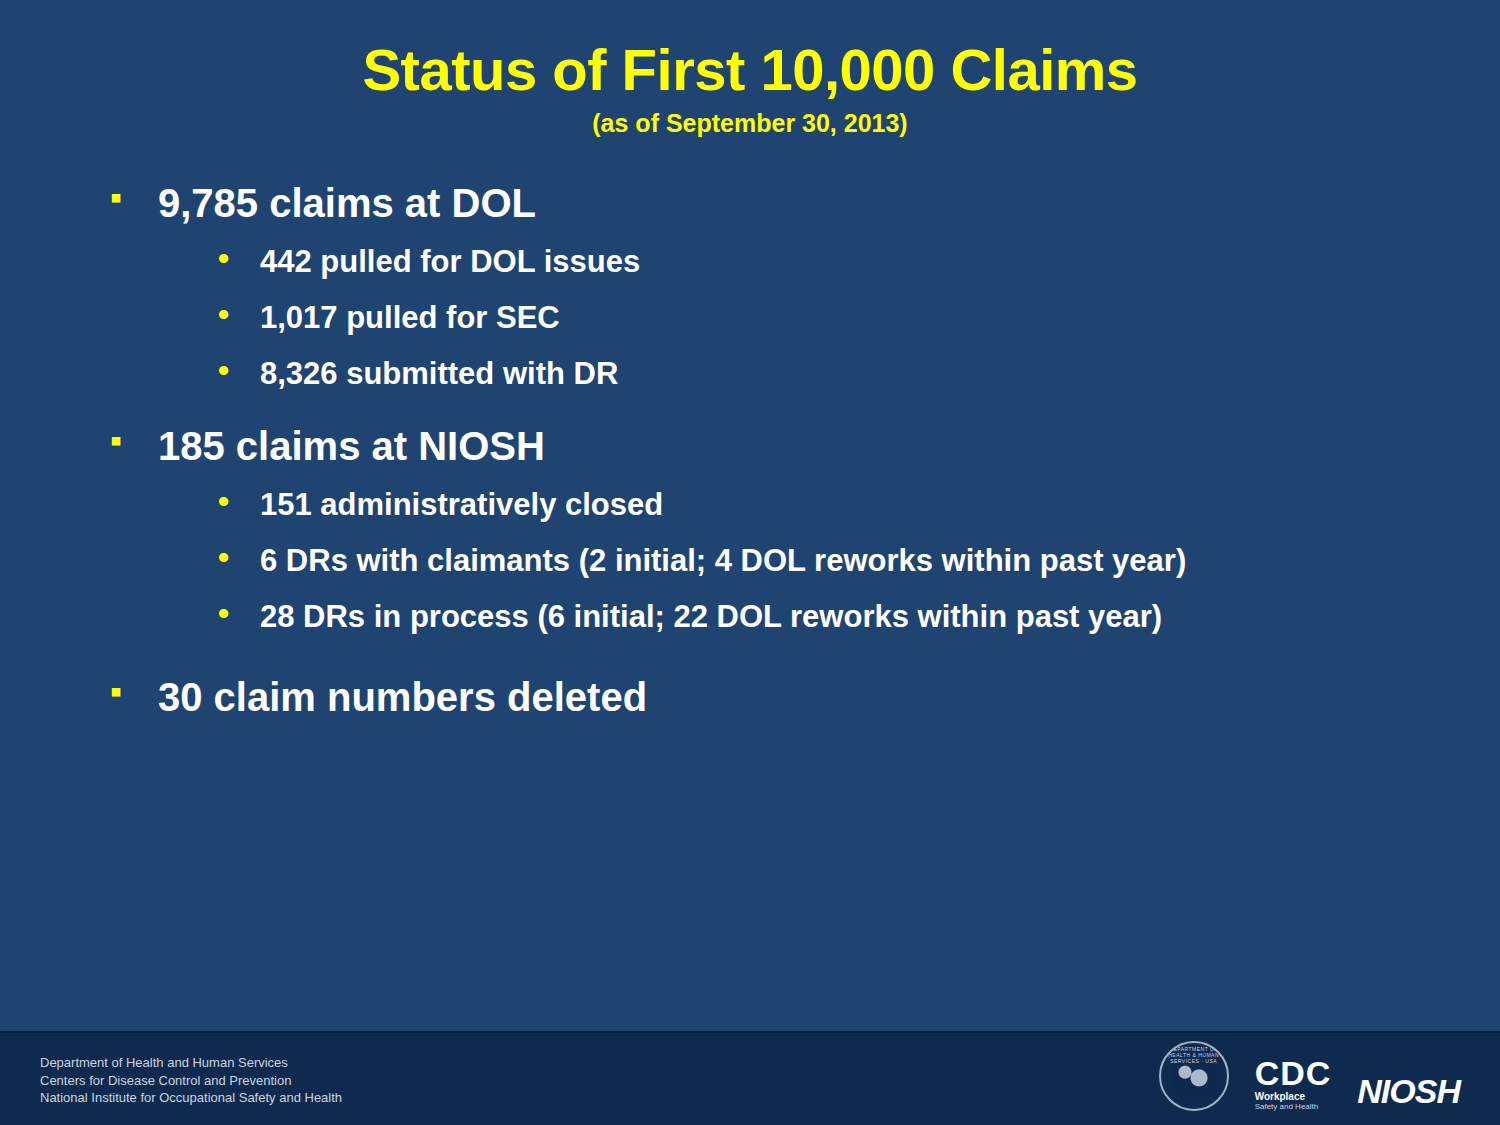Status of First 10,000 Claims
(as of September 30, 2013)
9,785 claims at DOL
442 pulled for DOL issues
1,017 pulled for SEC
8,326 submitted with DR
185 claims at NIOSH
151 administratively closed
6 DRs with claimants (2 initial; 4 DOL reworks within past year)
28 DRs in process (6 initial; 22 DOL reworks within past year)
30 claim numbers deleted
Department of Health and Human Services
Centers for Disease Control and Prevention
National Institute for Occupational Safety and Health
DEPARTMENT OF HEALTH & HUMAN SERVICES · USA
CDC
Workplace
Safety and Health
NIOSH